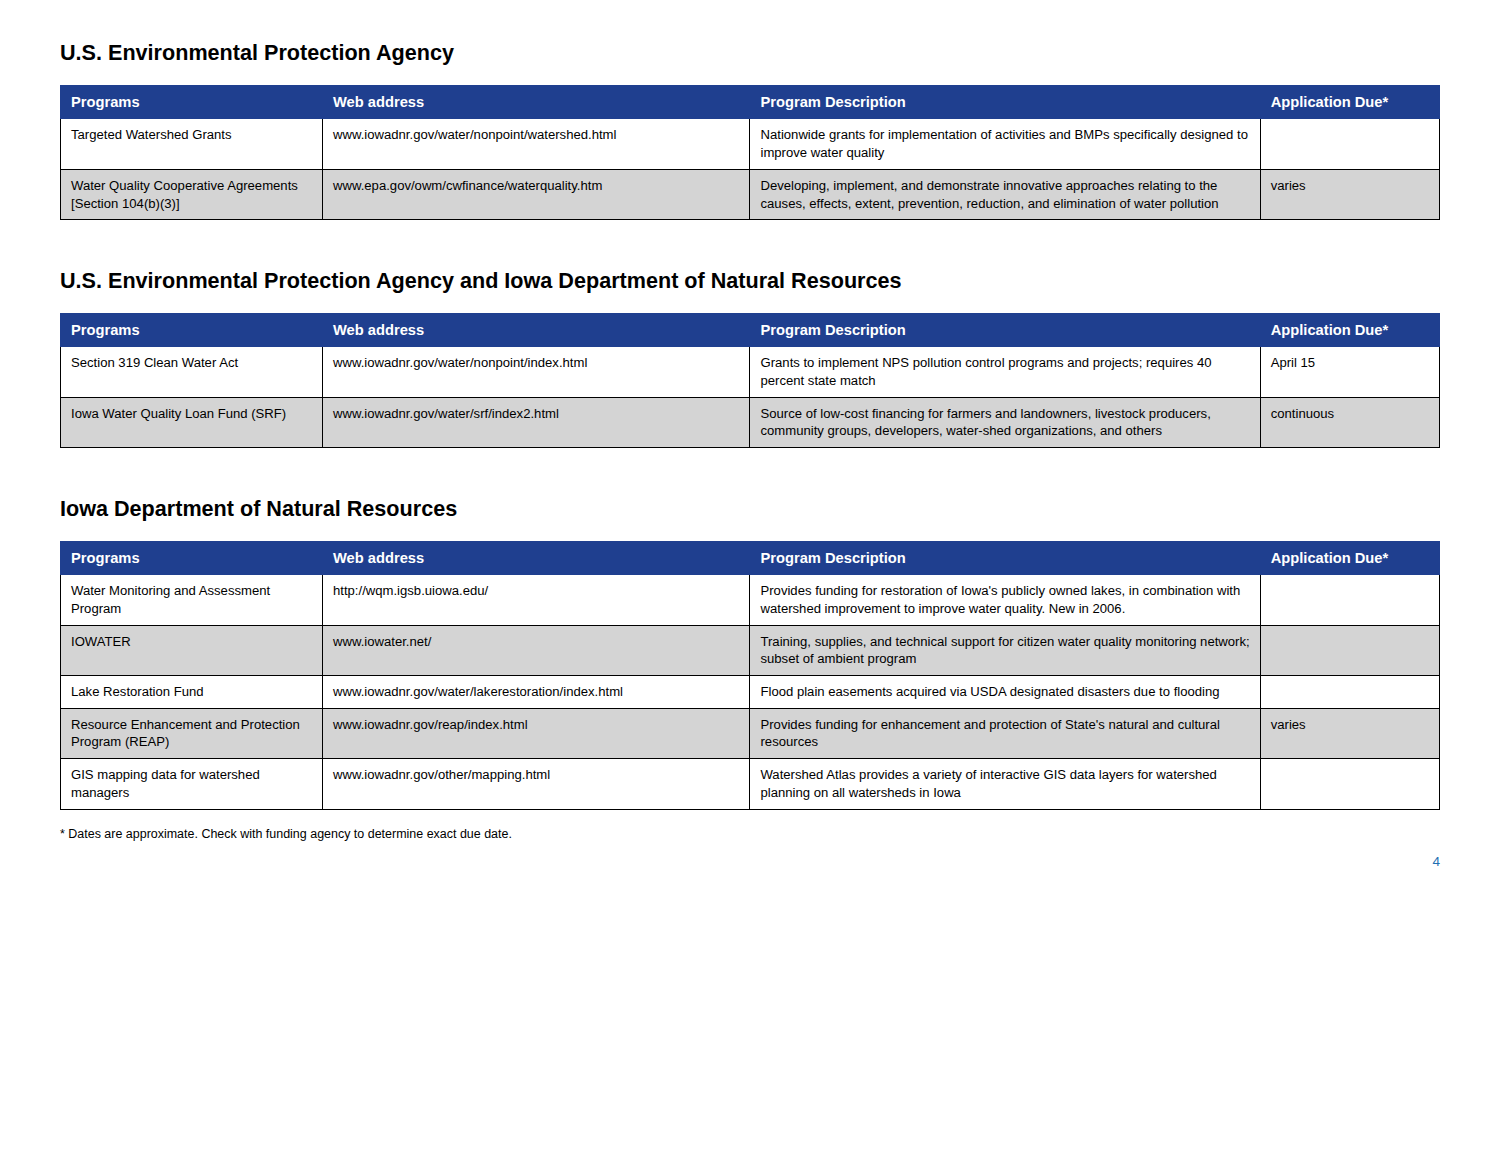U.S. Environmental Protection Agency
| Programs | Web address | Program Description | Application Due* |
| --- | --- | --- | --- |
| Targeted Watershed Grants | www.iowadnr.gov/water/nonpoint/watershed.html | Nationwide grants for implementation of activities and BMPs specifically designed to improve water quality | |
| Water Quality Cooperative Agreements [Section 104(b)(3)] | www.epa.gov/owm/cwfinance/waterquality.htm | Developing, implement, and demonstrate innovative approaches relating to the causes, effects, extent, prevention, reduction, and elimination of water pollution | varies |
U.S. Environmental Protection Agency and Iowa Department of Natural Resources
| Programs | Web address | Program Description | Application Due* |
| --- | --- | --- | --- |
| Section 319 Clean Water Act | www.iowadnr.gov/water/nonpoint/index.html | Grants to implement NPS pollution control programs and projects; requires 40 percent state match | April 15 |
| Iowa Water Quality Loan Fund (SRF) | www.iowadnr.gov/water/srf/index2.html | Source of low-cost financing for farmers and landowners, livestock producers, community groups, developers, water-shed organizations, and others | continuous |
Iowa Department of Natural Resources
| Programs | Web address | Program Description | Application Due* |
| --- | --- | --- | --- |
| Water Monitoring and Assessment Program | http://wqm.igsb.uiowa.edu/ | Provides funding for restoration of Iowa's publicly owned lakes, in combination with watershed improvement to improve water quality. New in 2006. | |
| IOWATER | www.iowater.net/ | Training, supplies, and technical support for citizen water quality monitoring network; subset of ambient program | |
| Lake Restoration Fund | www.iowadnr.gov/water/lakerestoration/index.html | Flood plain easements acquired via USDA designated disasters due to flooding | |
| Resource Enhancement and Protection Program (REAP) | www.iowadnr.gov/reap/index.html | Provides funding for enhancement and protection of State's natural and cultural resources | varies |
| GIS mapping data for watershed managers | www.iowadnr.gov/other/mapping.html | Watershed Atlas provides a variety of interactive GIS data layers for watershed planning on all watersheds in Iowa | |
* Dates are approximate. Check with funding agency to determine exact due date.
4